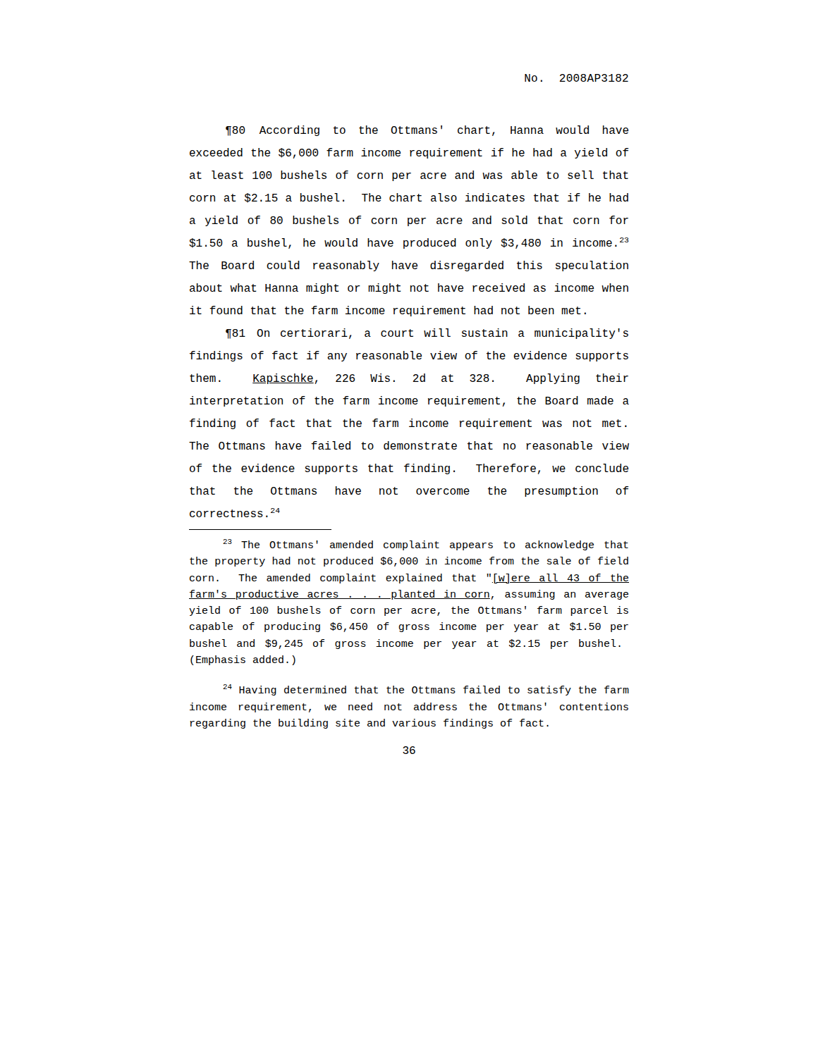No. 2008AP3182
¶80 According to the Ottmans' chart, Hanna would have exceeded the $6,000 farm income requirement if he had a yield of at least 100 bushels of corn per acre and was able to sell that corn at $2.15 a bushel. The chart also indicates that if he had a yield of 80 bushels of corn per acre and sold that corn for $1.50 a bushel, he would have produced only $3,480 in income.23 The Board could reasonably have disregarded this speculation about what Hanna might or might not have received as income when it found that the farm income requirement had not been met.
¶81 On certiorari, a court will sustain a municipality's findings of fact if any reasonable view of the evidence supports them. Kapischke, 226 Wis. 2d at 328. Applying their interpretation of the farm income requirement, the Board made a finding of fact that the farm income requirement was not met. The Ottmans have failed to demonstrate that no reasonable view of the evidence supports that finding. Therefore, we conclude that the Ottmans have not overcome the presumption of correctness.24
23 The Ottmans' amended complaint appears to acknowledge that the property had not produced $6,000 in income from the sale of field corn. The amended complaint explained that "[w]ere all 43 of the farm's productive acres . . . planted in corn, assuming an average yield of 100 bushels of corn per acre, the Ottmans' farm parcel is capable of producing $6,450 of gross income per year at $1.50 per bushel and $9,245 of gross income per year at $2.15 per bushel. (Emphasis added.)
24 Having determined that the Ottmans failed to satisfy the farm income requirement, we need not address the Ottmans' contentions regarding the building site and various findings of fact.
36